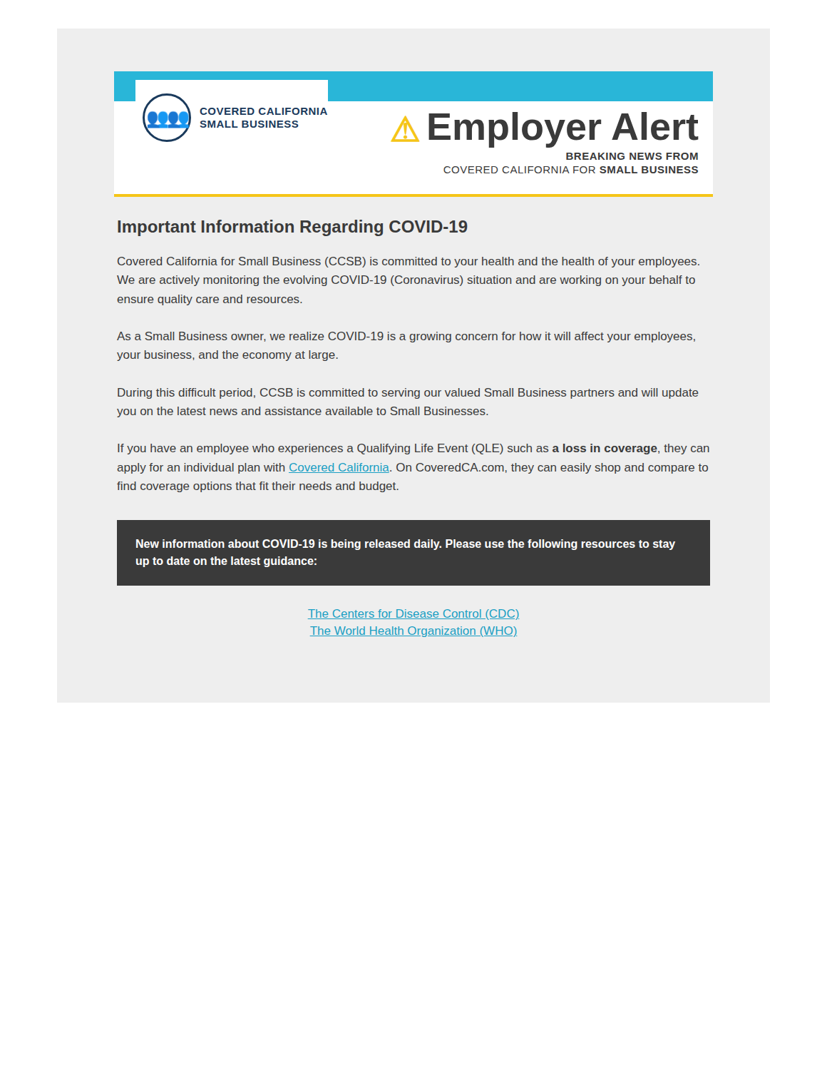👥👥
COVERED CALIFORNIA
SMALL BUSINESS
⚠Employer Alert
BREAKING NEWS FROM
COVERED CALIFORNIA FOR SMALL BUSINESS
Important Information Regarding COVID-19
Covered California for Small Business (CCSB) is committed to your health and the health of your employees. We are actively monitoring the evolving COVID-19 (Coronavirus) situation and are working on your behalf to ensure quality care and resources.
As a Small Business owner, we realize COVID-19 is a growing concern for how it will affect your employees, your business, and the economy at large.
During this difficult period, CCSB is committed to serving our valued Small Business partners and will update you on the latest news and assistance available to Small Businesses.
If you have an employee who experiences a Qualifying Life Event (QLE) such as a loss in coverage, they can apply for an individual plan with Covered California. On CoveredCA.com, they can easily shop and compare to find coverage options that fit their needs and budget.
New information about COVID-19 is being released daily. Please use the following resources to stay up to date on the latest guidance:
The Centers for Disease Control (CDC) The World Health Organization (WHO)